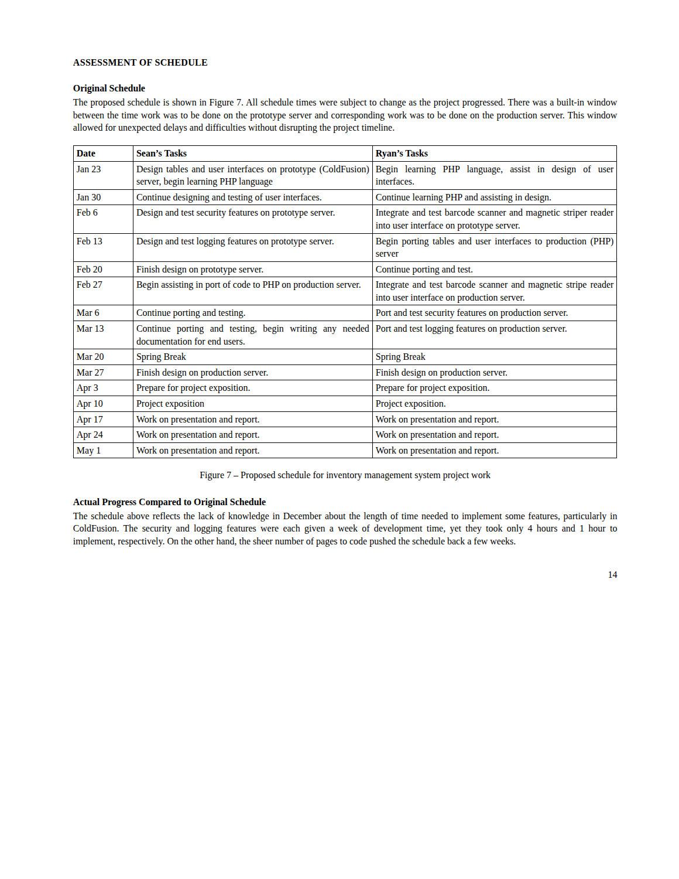ASSESSMENT OF SCHEDULE
Original Schedule
The proposed schedule is shown in Figure 7. All schedule times were subject to change as the project progressed. There was a built-in window between the time work was to be done on the prototype server and corresponding work was to be done on the production server. This window allowed for unexpected delays and difficulties without disrupting the project timeline.
| Date | Sean’s Tasks | Ryan’s Tasks |
| --- | --- | --- |
| Jan 23 | Design tables and user interfaces on prototype (ColdFusion) server, begin learning PHP language | Begin learning PHP language, assist in design of user interfaces. |
| Jan 30 | Continue designing and testing of user interfaces. | Continue learning PHP and assisting in design. |
| Feb 6 | Design and test security features on prototype server. | Integrate and test barcode scanner and magnetic striper reader into user interface on prototype server. |
| Feb 13 | Design and test logging features on prototype server. | Begin porting tables and user interfaces to production (PHP) server |
| Feb 20 | Finish design on prototype server. | Continue porting and test. |
| Feb 27 | Begin assisting in port of code to PHP on production server. | Integrate and test barcode scanner and magnetic stripe reader into user interface on production server. |
| Mar 6 | Continue porting and testing. | Port and test security features on production server. |
| Mar 13 | Continue porting and testing, begin writing any needed documentation for end users. | Port and test logging features on production server. |
| Mar 20 | Spring Break | Spring Break |
| Mar 27 | Finish design on production server. | Finish design on production server. |
| Apr 3 | Prepare for project exposition. | Prepare for project exposition. |
| Apr 10 | Project exposition | Project exposition. |
| Apr 17 | Work on presentation and report. | Work on presentation and report. |
| Apr 24 | Work on presentation and report. | Work on presentation and report. |
| May 1 | Work on presentation and report. | Work on presentation and report. |
Figure 7 – Proposed schedule for inventory management system project work
Actual Progress Compared to Original Schedule
The schedule above reflects the lack of knowledge in December about the length of time needed to implement some features, particularly in ColdFusion. The security and logging features were each given a week of development time, yet they took only 4 hours and 1 hour to implement, respectively. On the other hand, the sheer number of pages to code pushed the schedule back a few weeks.
14